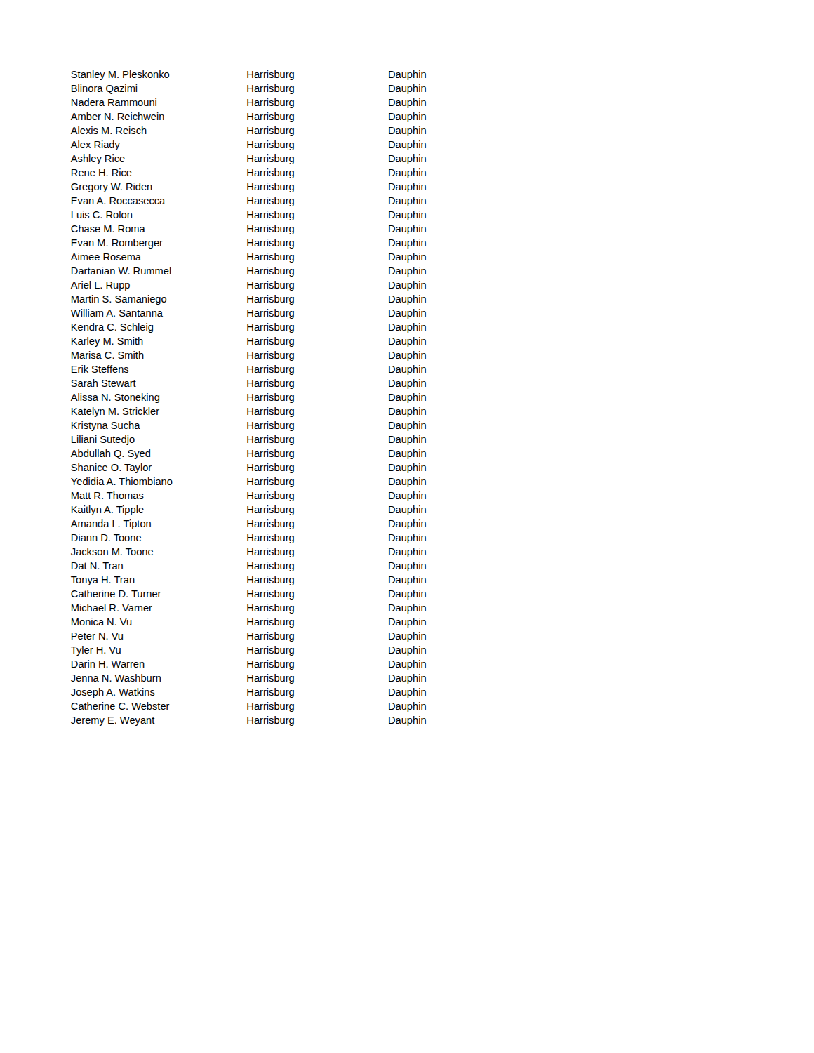| Stanley M. Pleskonko | Harrisburg | Dauphin |
| Blinora Qazimi | Harrisburg | Dauphin |
| Nadera Rammouni | Harrisburg | Dauphin |
| Amber N. Reichwein | Harrisburg | Dauphin |
| Alexis M. Reisch | Harrisburg | Dauphin |
| Alex Riady | Harrisburg | Dauphin |
| Ashley Rice | Harrisburg | Dauphin |
| Rene H. Rice | Harrisburg | Dauphin |
| Gregory W. Riden | Harrisburg | Dauphin |
| Evan A. Roccasecca | Harrisburg | Dauphin |
| Luis C. Rolon | Harrisburg | Dauphin |
| Chase M. Roma | Harrisburg | Dauphin |
| Evan M. Romberger | Harrisburg | Dauphin |
| Aimee Rosema | Harrisburg | Dauphin |
| Dartanian W. Rummel | Harrisburg | Dauphin |
| Ariel L. Rupp | Harrisburg | Dauphin |
| Martin S. Samaniego | Harrisburg | Dauphin |
| William A. Santanna | Harrisburg | Dauphin |
| Kendra C. Schleig | Harrisburg | Dauphin |
| Karley M. Smith | Harrisburg | Dauphin |
| Marisa C. Smith | Harrisburg | Dauphin |
| Erik Steffens | Harrisburg | Dauphin |
| Sarah Stewart | Harrisburg | Dauphin |
| Alissa N. Stoneking | Harrisburg | Dauphin |
| Katelyn M. Strickler | Harrisburg | Dauphin |
| Kristyna Sucha | Harrisburg | Dauphin |
| Liliani Sutedjo | Harrisburg | Dauphin |
| Abdullah Q. Syed | Harrisburg | Dauphin |
| Shanice O. Taylor | Harrisburg | Dauphin |
| Yedidia A. Thiombiano | Harrisburg | Dauphin |
| Matt R. Thomas | Harrisburg | Dauphin |
| Kaitlyn A. Tipple | Harrisburg | Dauphin |
| Amanda L. Tipton | Harrisburg | Dauphin |
| Diann D. Toone | Harrisburg | Dauphin |
| Jackson M. Toone | Harrisburg | Dauphin |
| Dat N. Tran | Harrisburg | Dauphin |
| Tonya H. Tran | Harrisburg | Dauphin |
| Catherine D. Turner | Harrisburg | Dauphin |
| Michael R. Varner | Harrisburg | Dauphin |
| Monica N. Vu | Harrisburg | Dauphin |
| Peter N. Vu | Harrisburg | Dauphin |
| Tyler H. Vu | Harrisburg | Dauphin |
| Darin H. Warren | Harrisburg | Dauphin |
| Jenna N. Washburn | Harrisburg | Dauphin |
| Joseph A. Watkins | Harrisburg | Dauphin |
| Catherine C. Webster | Harrisburg | Dauphin |
| Jeremy E. Weyant | Harrisburg | Dauphin |